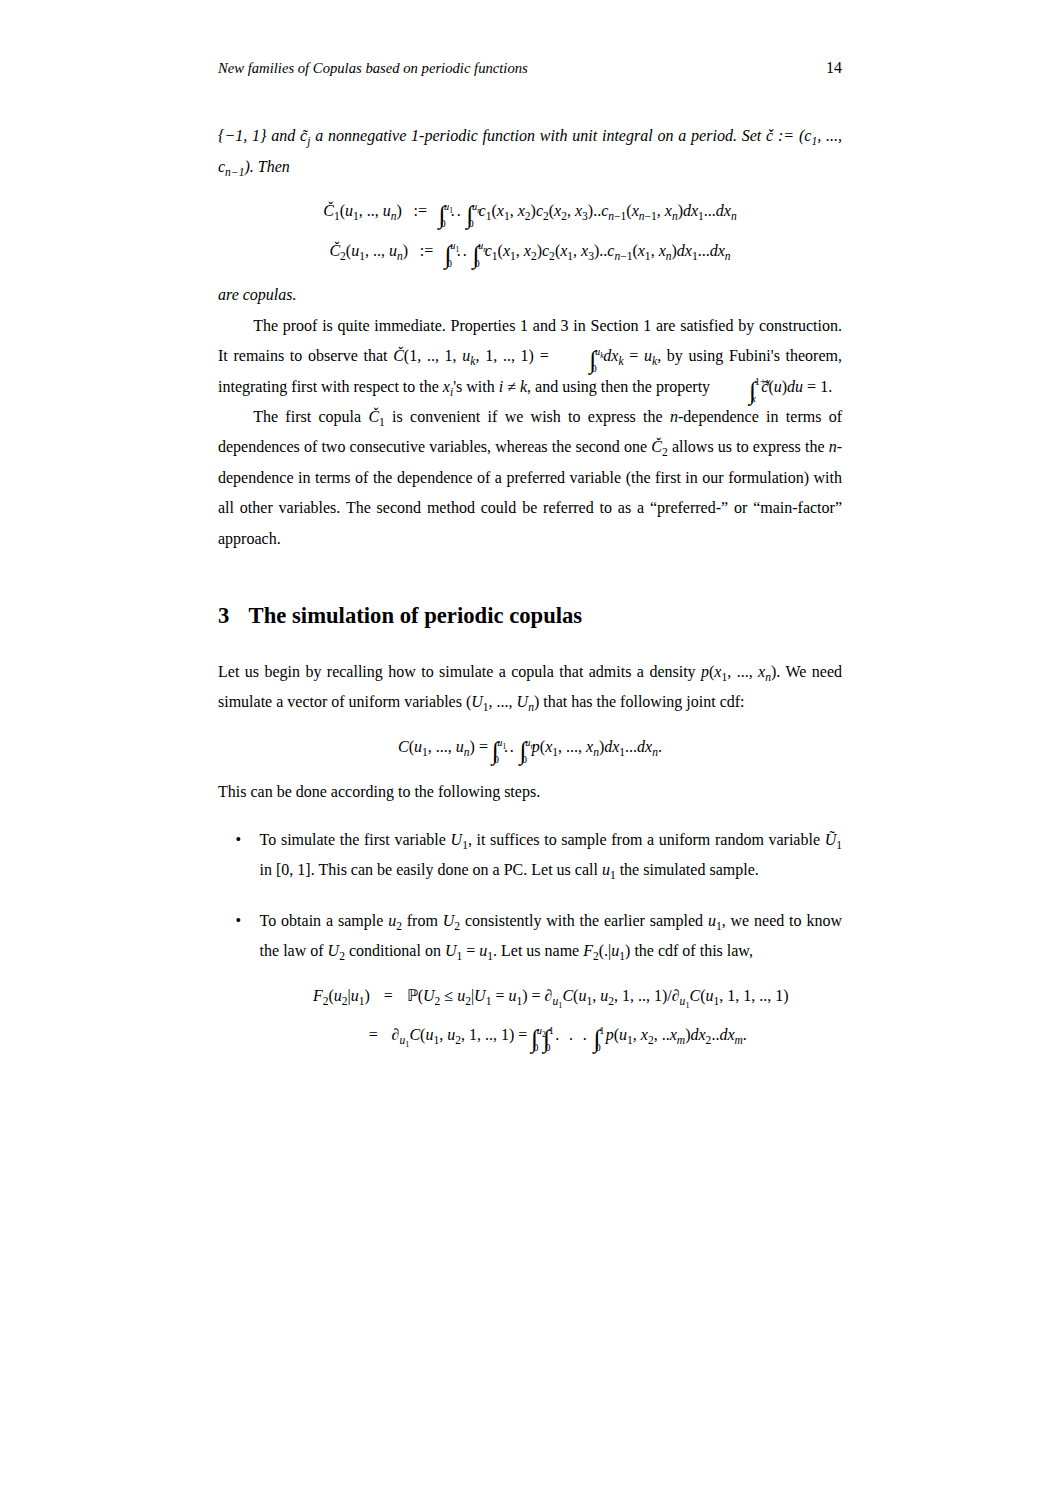New families of Copulas based on periodic functions 14
{−1, 1} and c̃j a nonnegative 1-periodic function with unit integral on a period. Set č := (c1, ..., cn−1). Then
Č1(u1, .., un) := ∫u10 .. ∫un 0 c1(x1, x2)c2(x2, x3)..cn−1(xn−1, xn)dx1...dxn
Č2(u1, .., un) := ∫u10 .. ∫un 0 c1(x1, x2)c2(x1, x3)..cn−1(x1, xn)dx1...dxn
are copulas.
The proof is quite immediate. Properties 1 and 3 in Section 1 are satisfied by construction. It remains to observe that Č(1, .., 1, uk, 1, .., 1) = ∫uk 0 dxk = uk, by using Fubini's theorem, integrating first with respect to the xi's with i ≠ k, and using then the property ∫1+x x c̃(u)du = 1.
The first copula Č1 is convenient if we wish to express the n-dependence in terms of dependences of two consecutive variables, whereas the second one Č2 allows us to express the n-dependence in terms of the dependence of a preferred variable (the first in our formulation) with all other variables. The second method could be referred to as a “preferred-” or “main-factor” approach.
3 The simulation of periodic copulas
Let us begin by recalling how to simulate a copula that admits a density p(x1, ..., xn). We need simulate a vector of uniform variables (U1, ..., Un) that has the following joint cdf:
C(u1, ..., un) = ∫u10 .. ∫un 0 p(x1, ..., xn)dx1...dxn.
This can be done according to the following steps.
To simulate the first variable U1, it suffices to sample from a uniform random variable Ũ1 in [0, 1]. This can be easily done on a PC. Let us call u1 the simulated sample.
To obtain a sample u2 from U2 consistently with the earlier sampled u1, we need to know the law of U2 conditional on U1 = u1. Let us name F2(.|u1) the cdf of this law,
F2(u2|u1) = ℙ(U2 ≤ u2|U1 = u1) = ∂u1C(u1, u2, 1, .., 1)/∂u1C(u1, 1, 1, .., 1)
= ∂u1C(u1, u2, 1, .., 1) = ∫u20 ∫10 . . . ∫10 p(u1, x2, ..xm)dx2..dxm.